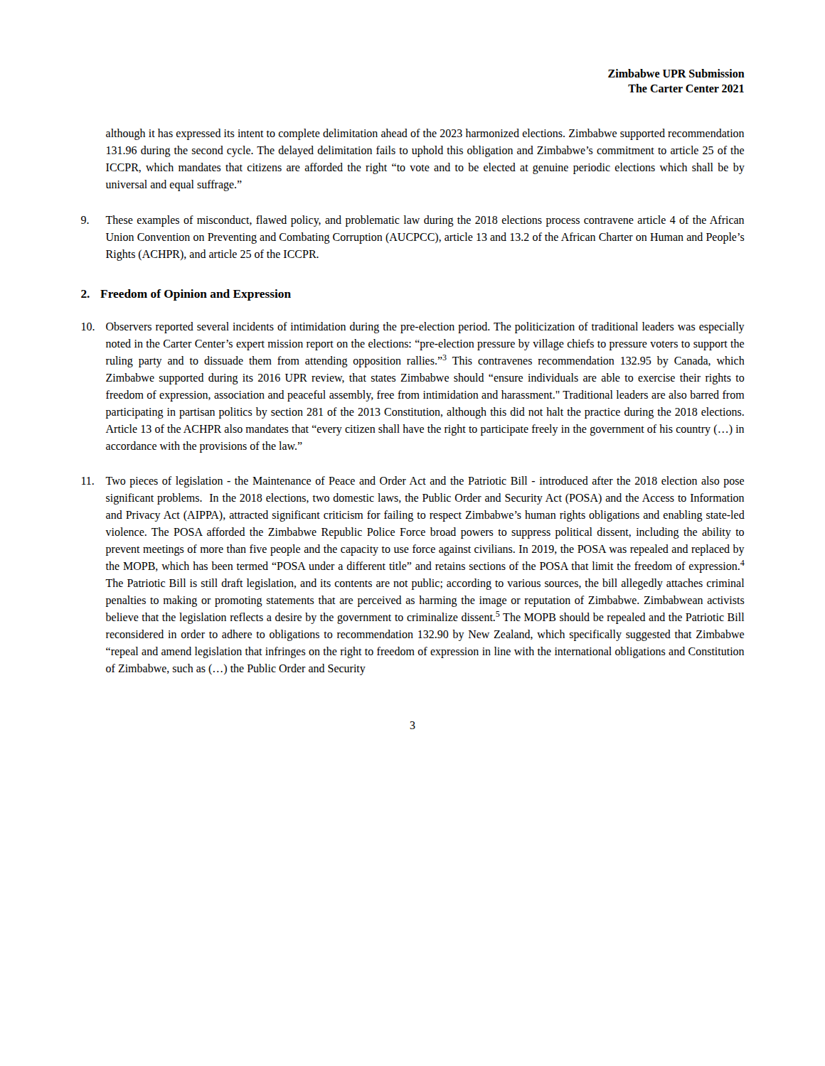Zimbabwe UPR Submission
The Carter Center 2021
although it has expressed its intent to complete delimitation ahead of the 2023 harmonized elections. Zimbabwe supported recommendation 131.96 during the second cycle. The delayed delimitation fails to uphold this obligation and Zimbabwe’s commitment to article 25 of the ICCPR, which mandates that citizens are afforded the right “to vote and to be elected at genuine periodic elections which shall be by universal and equal suffrage.”
9. These examples of misconduct, flawed policy, and problematic law during the 2018 elections process contravene article 4 of the African Union Convention on Preventing and Combating Corruption (AUCPCC), article 13 and 13.2 of the African Charter on Human and People’s Rights (ACHPR), and article 25 of the ICCPR.
2. Freedom of Opinion and Expression
10. Observers reported several incidents of intimidation during the pre-election period. The politicization of traditional leaders was especially noted in the Carter Center’s expert mission report on the elections: “pre-election pressure by village chiefs to pressure voters to support the ruling party and to dissuade them from attending opposition rallies.”3 This contravenes recommendation 132.95 by Canada, which Zimbabwe supported during its 2016 UPR review, that states Zimbabwe should “ensure individuals are able to exercise their rights to freedom of expression, association and peaceful assembly, free from intimidation and harassment." Traditional leaders are also barred from participating in partisan politics by section 281 of the 2013 Constitution, although this did not halt the practice during the 2018 elections. Article 13 of the ACHPR also mandates that “every citizen shall have the right to participate freely in the government of his country (…) in accordance with the provisions of the law.”
11. Two pieces of legislation - the Maintenance of Peace and Order Act and the Patriotic Bill - introduced after the 2018 election also pose significant problems. In the 2018 elections, two domestic laws, the Public Order and Security Act (POSA) and the Access to Information and Privacy Act (AIPPA), attracted significant criticism for failing to respect Zimbabwe’s human rights obligations and enabling state-led violence. The POSA afforded the Zimbabwe Republic Police Force broad powers to suppress political dissent, including the ability to prevent meetings of more than five people and the capacity to use force against civilians. In 2019, the POSA was repealed and replaced by the MOPB, which has been termed “POSA under a different title” and retains sections of the POSA that limit the freedom of expression.4 The Patriotic Bill is still draft legislation, and its contents are not public; according to various sources, the bill allegedly attaches criminal penalties to making or promoting statements that are perceived as harming the image or reputation of Zimbabwe. Zimbabwean activists believe that the legislation reflects a desire by the government to criminalize dissent.5 The MOPB should be repealed and the Patriotic Bill reconsidered in order to adhere to obligations to recommendation 132.90 by New Zealand, which specifically suggested that Zimbabwe “repeal and amend legislation that infringes on the right to freedom of expression in line with the international obligations and Constitution of Zimbabwe, such as (…) the Public Order and Security
3